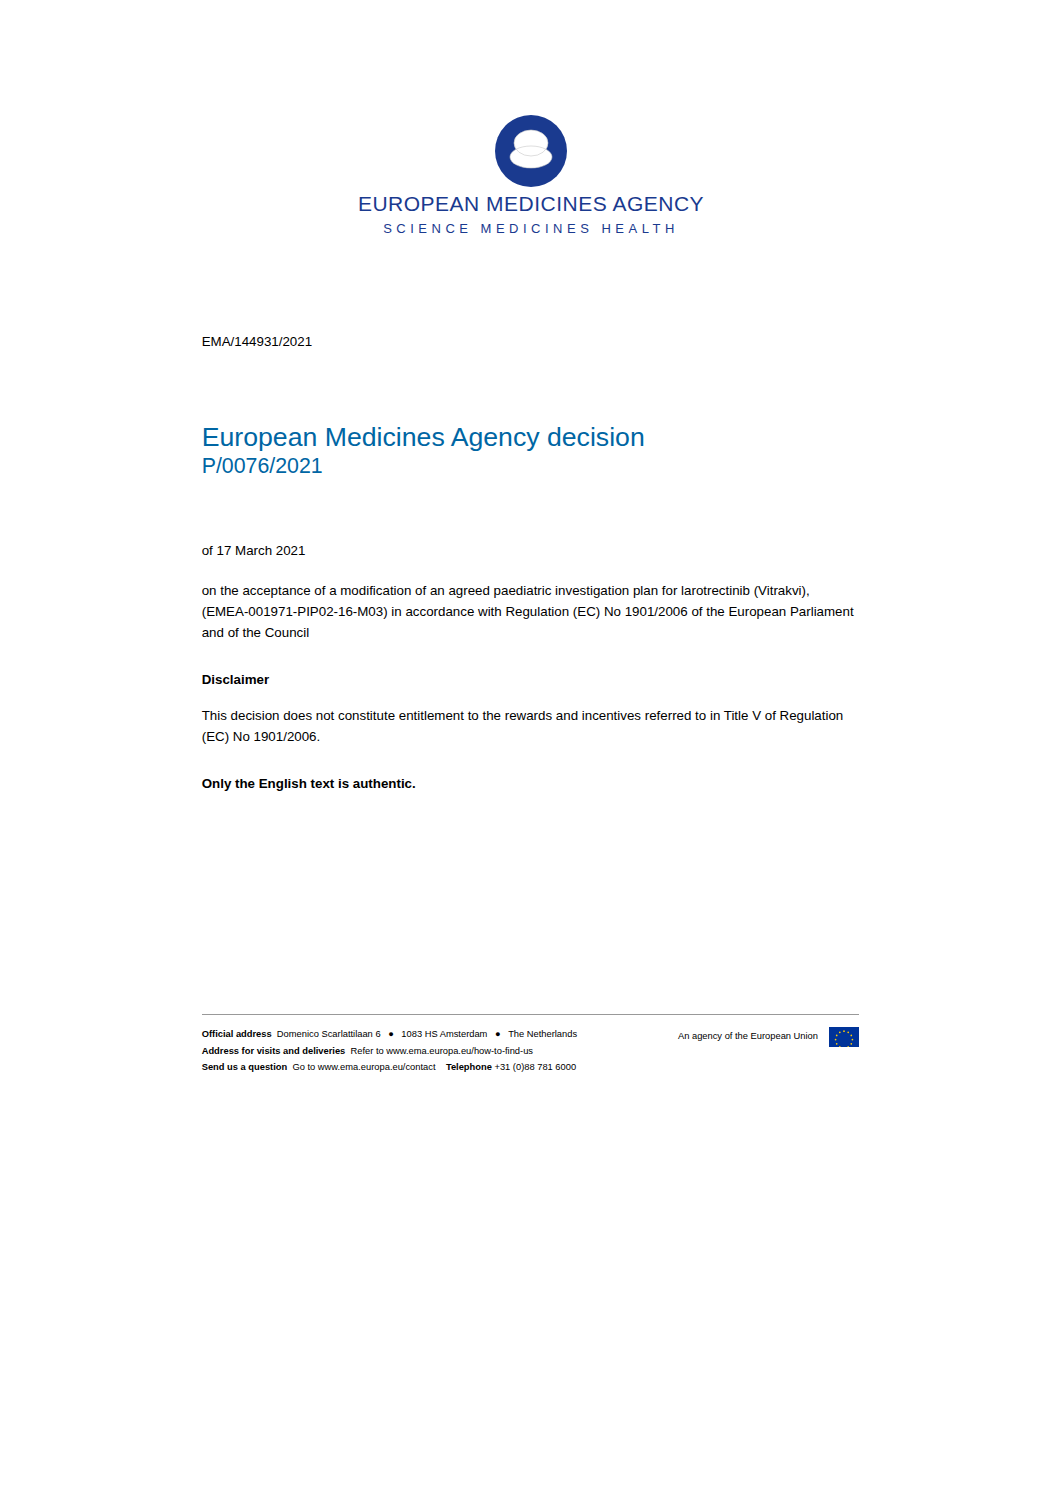EUROPEAN MEDICINES AGENCY SCIENCE MEDICINES HEALTH
EMA/144931/2021
European Medicines Agency decision
P/0076/2021
of 17 March 2021
on the acceptance of a modification of an agreed paediatric investigation plan for larotrectinib (Vitrakvi), (EMEA-001971-PIP02-16-M03) in accordance with Regulation (EC) No 1901/2006 of the European Parliament and of the Council
Disclaimer
This decision does not constitute entitlement to the rewards and incentives referred to in Title V of Regulation (EC) No 1901/2006.
Only the English text is authentic.
Official address Domenico Scarlattilaan 6●1083 HS Amsterdam●The Netherlands
Address for visits and deliveries Refer to www.ema.europa.eu/how-to-find-us
Send us a question Go to www.ema.europa.eu/contact Telephone +31 (0)88 781 6000
An agency of the European Union